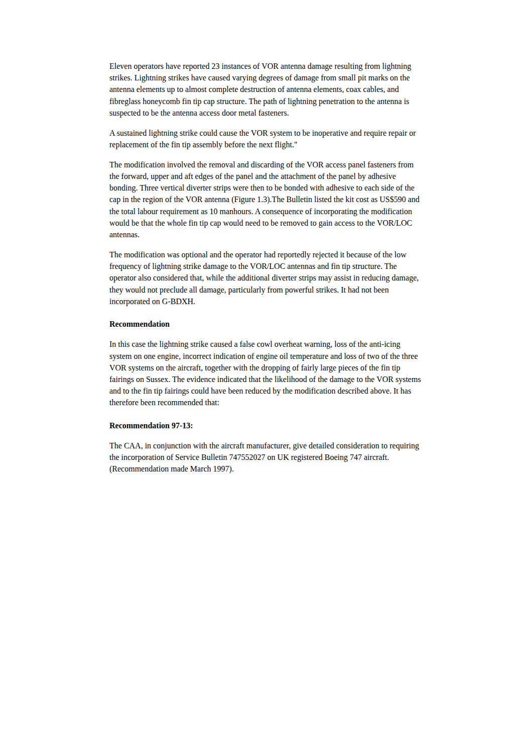Eleven operators have reported 23 instances of VOR antenna damage resulting from lightning strikes. Lightning strikes have caused varying degrees of damage from small pit marks on the antenna elements up to almost complete destruction of antenna elements, coax cables, and fibreglass honeycomb fin tip cap structure. The path of lightning penetration to the antenna is suspected to be the antenna access door metal fasteners.
A sustained lightning strike could cause the VOR system to be inoperative and require repair or replacement of the fin tip assembly before the next flight."
The modification involved the removal and discarding of the VOR access panel fasteners from the forward, upper and aft edges of the panel and the attachment of the panel by adhesive bonding. Three vertical diverter strips were then to be bonded with adhesive to each side of the cap in the region of the VOR antenna (Figure 1.3).The Bulletin listed the kit cost as US$590 and the total labour requirement as 10 manhours. A consequence of incorporating the modification would be that the whole fin tip cap would need to be removed to gain access to the VOR/LOC antennas.
The modification was optional and the operator had reportedly rejected it because of the low frequency of lightning strike damage to the VOR/LOC antennas and fin tip structure. The operator also considered that, while the additional diverter strips may assist in reducing damage, they would not preclude all damage, particularly from powerful strikes. It had not been incorporated on G-BDXH.
Recommendation
In this case the lightning strike caused a false cowl overheat warning, loss of the anti-icing system on one engine, incorrect indication of engine oil temperature and loss of two of the three VOR systems on the aircraft, together with the dropping of fairly large pieces of the fin tip fairings on Sussex. The evidence indicated that the likelihood of the damage to the VOR systems and to the fin tip fairings could have been reduced by the modification described above. It has therefore been recommended that:
Recommendation 97-13:
The CAA, in conjunction with the aircraft manufacturer, give detailed consideration to requiring the incorporation of Service Bulletin 747552027 on UK registered Boeing 747 aircraft. (Recommendation made March 1997).